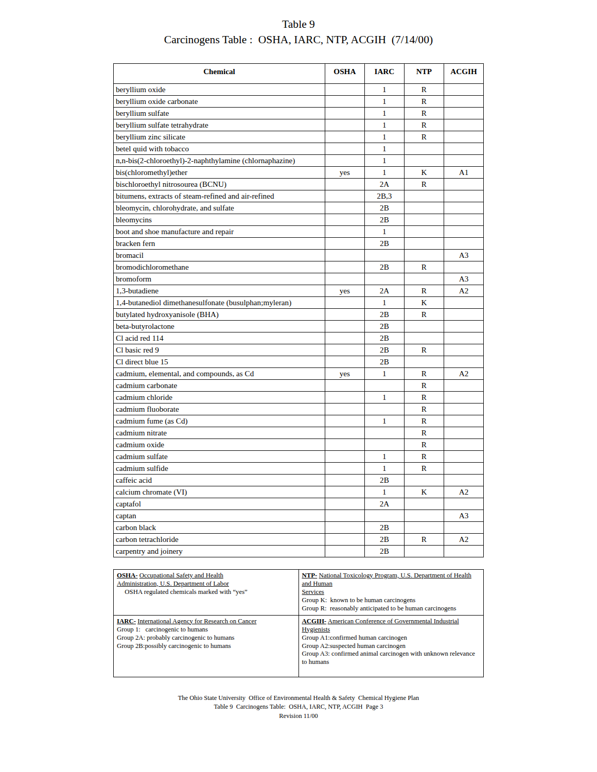Table 9 Carcinogens Table : OSHA, IARC, NTP, ACGIH (7/14/00)
| Chemical | OSHA | IARC | NTP | ACGIH |
| --- | --- | --- | --- | --- |
| beryllium oxide | | 1 | R | |
| beryllium oxide carbonate | | 1 | R | |
| beryllium sulfate | | 1 | R | |
| beryllium sulfate tetrahydrate | | 1 | R | |
| beryllium zinc silicate | | 1 | R | |
| betel quid with tobacco | | 1 | | |
| n,n-bis(2-chloroethyl)-2-naphthylamine (chlornaphazine) | | 1 | | |
| bis(chloromethyl)ether | yes | 1 | K | A1 |
| bischloroethyl nitrosourea (BCNU) | | 2A | R | |
| bitumens, extracts of steam-refined and air-refined | | 2B,3 | | |
| bleomycin, chlorohydrate, and sulfate | | 2B | | |
| bleomycins | | 2B | | |
| boot and shoe manufacture and repair | | 1 | | |
| bracken fern | | 2B | | |
| bromacil | | | | A3 |
| bromodichloromethane | | 2B | R | |
| bromoform | | | | A3 |
| 1,3-butadiene | yes | 2A | R | A2 |
| 1,4-butanediol dimethanesulfonate (busulphan;myleran) | | 1 | K | |
| butylated hydroxyanisole (BHA) | | 2B | R | |
| beta-butyrolactone | | 2B | | |
| Cl acid red 114 | | 2B | | |
| Cl basic red 9 | | 2B | R | |
| Cl direct blue 15 | | 2B | | |
| cadmium, elemental, and compounds, as Cd | yes | 1 | R | A2 |
| cadmium carbonate | | | R | |
| cadmium chloride | | 1 | R | |
| cadmium fluoborate | | | R | |
| cadmium fume (as Cd) | | 1 | R | |
| cadmium nitrate | | | R | |
| cadmium oxide | | | R | |
| cadmium sulfate | | 1 | R | |
| cadmium sulfide | | 1 | R | |
| caffeic acid | | 2B | | |
| calcium chromate (VI) | | 1 | K | A2 |
| captafol | | 2A | | |
| captan | | | | A3 |
| carbon black | | 2B | | |
| carbon tetrachloride | | 2B | R | A2 |
| carpentry and joinery | | 2B | | |
| OSHA- Occupational Safety and Health Administration, U.S. Department of Labor OSHA regulated chemicals marked with “yes” | NTP- National Toxicology Program, U.S. Department of Health and Human Services Group K: known to be human carcinogens Group R: reasonably anticipated to be human carcinogens |
| IARC- International Agency for Research on Cancer Group 1: carcinogenic to humans Group 2A: probably carcinogenic to humans Group 2B:possibly carcinogenic to humans | ACGIH- American Conference of Governmental Industrial Hygienists Group A1:confirmed human carcinogen Group A2:suspected human carcinogen Group A3: confirmed animal carcinogen with unknown relevance to humans |
The Ohio State University Office of Environmental Health & Safety Chemical Hygiene Plan
Table 9 Carcinogens Table: OSHA, IARC, NTP, ACGIH Page 3
Revision 11/00